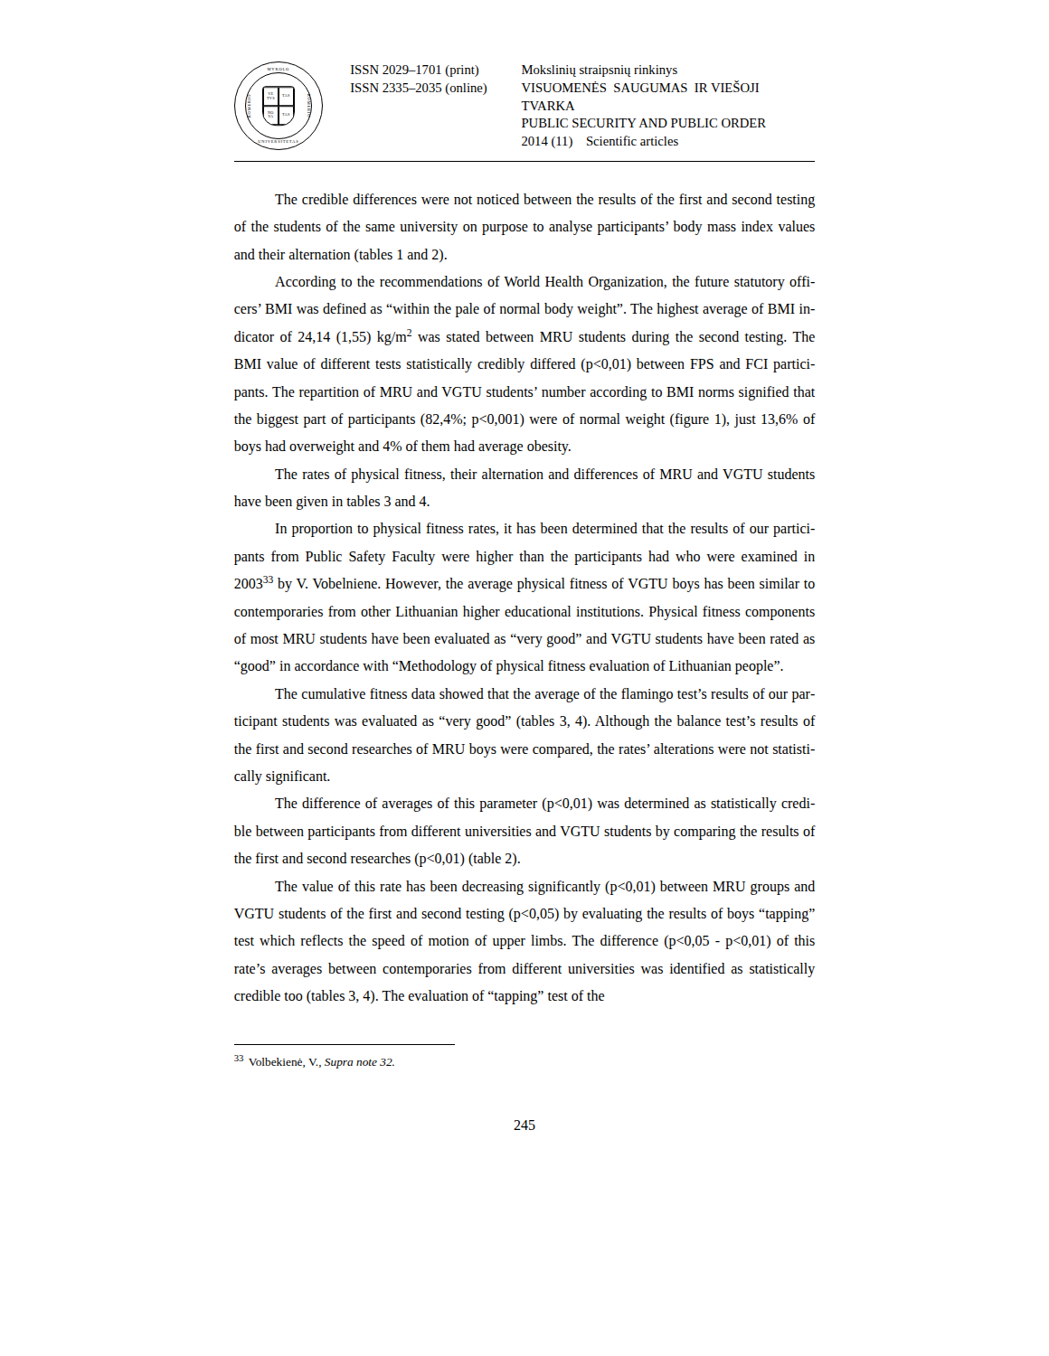MYKOLO
UNIVERSITETAS
ROMERIO
ROMERIO
VE
TVS TAS NO
VA TAS
ISSN 2029–1701 (print)
ISSN 2335–2035 (online)
Mokslinių straipsnių rinkinys
VISUOMENĖS SAUGUMAS IR VIEŠOJI TVARKA
PUBLIC SECURITY AND PUBLIC ORDER
2014 (11) Scientific articles
The credible differences were not noticed between the results of the first and second testing of the students of the same university on purpose to analyse participants’ body mass index values and their alternation (tables 1 and 2).
According to the recommendations of World Health Organization, the future statutory officers’ BMI was defined as “within the pale of normal body weight”. The highest average of BMI indicator of 24,14 (1,55) kg/m2 was stated between MRU students during the second testing. The BMI value of different tests statistically credibly differed (p<0,01) between FPS and FCI participants. The repartition of MRU and VGTU students’ number according to BMI norms signified that the biggest part of participants (82,4%; p<0,001) were of normal weight (figure 1), just 13,6% of boys had overweight and 4% of them had average obesity.
The rates of physical fitness, their alternation and differences of MRU and VGTU students have been given in tables 3 and 4.
In proportion to physical fitness rates, it has been determined that the results of our participants from Public Safety Faculty were higher than the participants had who were examined in 200333 by V. Vobelniene. However, the average physical fitness of VGTU boys has been similar to contemporaries from other Lithuanian higher educational institutions. Physical fitness components of most MRU students have been evaluated as “very good” and VGTU students have been rated as “good” in accordance with “Methodology of physical fitness evaluation of Lithuanian people”.
The cumulative fitness data showed that the average of the flamingo test’s results of our participant students was evaluated as “very good” (tables 3, 4). Although the balance test’s results of the first and second researches of MRU boys were compared, the rates’ alterations were not statistically significant.
The difference of averages of this parameter (p<0,01) was determined as statistically credible between participants from different universities and VGTU students by comparing the results of the first and second researches (p<0,01) (table 2).
The value of this rate has been decreasing significantly (p<0,01) between MRU groups and VGTU students of the first and second testing (p<0,05) by evaluating the results of boys “tapping” test which reflects the speed of motion of upper limbs. The difference (p<0,05 - p<0,01) of this rate’s averages between contemporaries from different universities was identified as statistically credible too (tables 3, 4). The evaluation of “tapping” test of the
33 Volbekienė, V., Supra note 32.
245